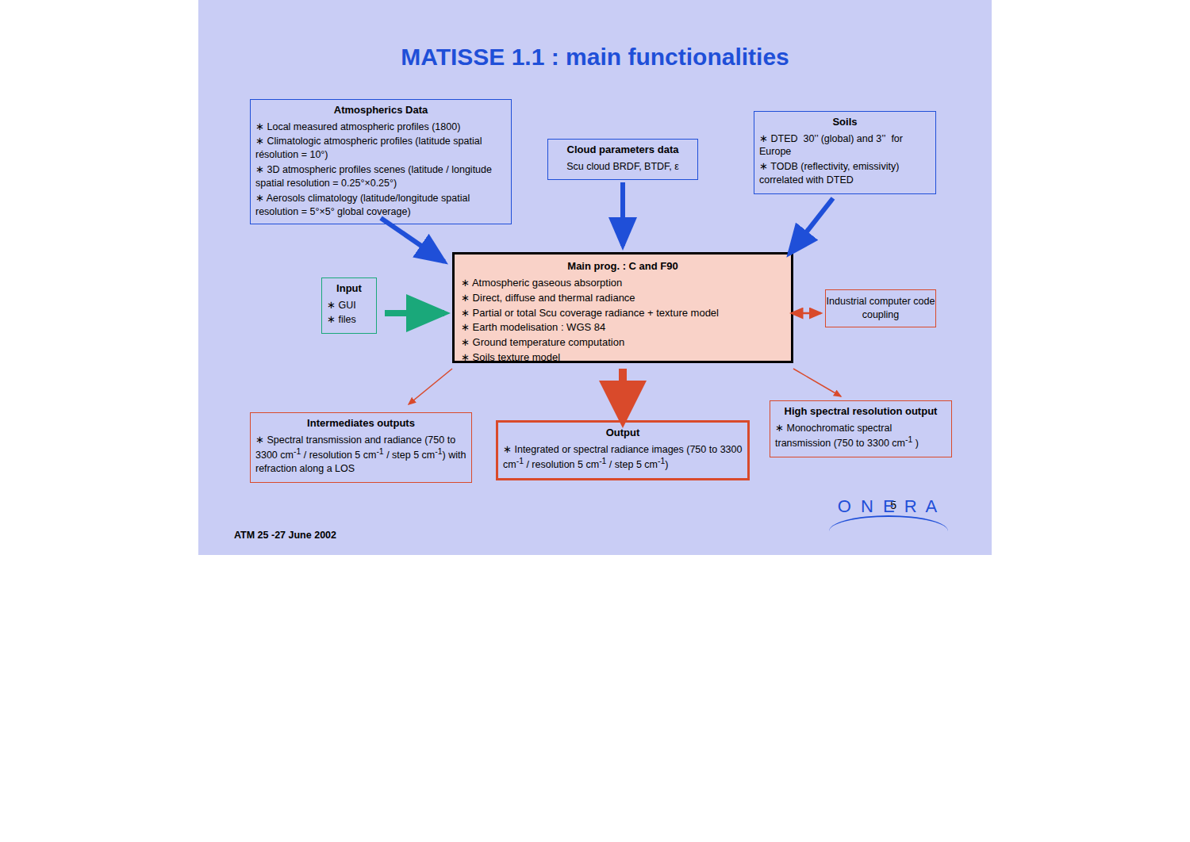MATISSE 1.1 : main functionalities
Atmospherics Data
∗ Local measured atmospheric profiles (1800)
∗ Climatologic atmospheric profiles (latitude spatial résolution = 10°)
∗ 3D atmospheric profiles scenes (latitude / longitude spatial resolution = 0.25°×0.25°)
∗ Aerosols climatology (latitude/longitude spatial resolution = 5°×5° global coverage)
Cloud parameters data
Scu cloud BRDF, BTDF, ε
Soils
∗ DTED 30’’ (global) and 3’’ for Europe
∗ TODB (reflectivity, emissivity) correlated with DTED
Input
∗ GUI
∗ files
Main prog. : C and F90
∗ Atmospheric gaseous absorption
∗ Direct, diffuse and thermal radiance
∗ Partial or total Scu coverage radiance + texture model
∗ Earth modelisation : WGS 84
∗ Ground temperature computation
∗ Soils texture model
Industrial computer code coupling
Intermediates outputs
∗ Spectral transmission and radiance (750 to 3300 cm-1 / resolution 5 cm-1 / step 5 cm-1) with refraction along a LOS
Output
∗ Integrated or spectral radiance images (750 to 3300 cm-1 / resolution 5 cm-1 / step 5 cm-1)
High spectral resolution output
∗ Monochromatic spectral transmission (750 to 3300 cm-1 )
5
O N E R A
ATM 25 -27 June 2002